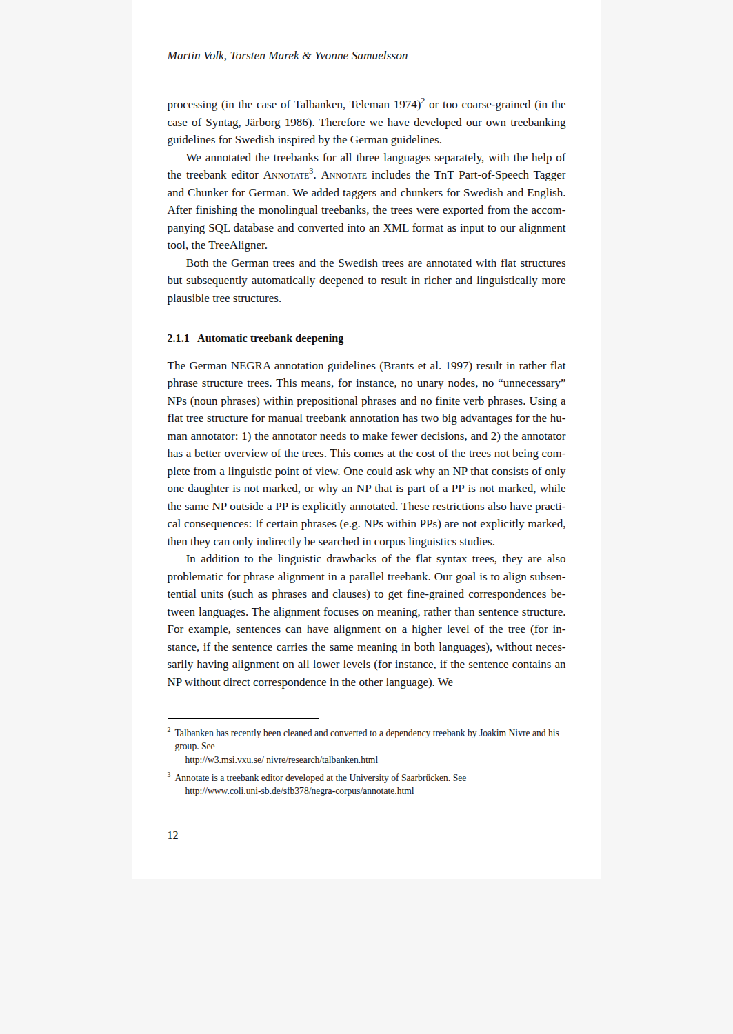Martin Volk, Torsten Marek & Yvonne Samuelsson
processing (in the case of Talbanken, Teleman 1974)2 or too coarse-grained (in the case of Syntag, Järborg 1986). Therefore we have developed our own treebanking guidelines for Swedish inspired by the German guidelines.
We annotated the treebanks for all three languages separately, with the help of the treebank editor Annotate3. Annotate includes the TnT Part-of-Speech Tagger and Chunker for German. We added taggers and chunkers for Swedish and English. After finishing the monolingual treebanks, the trees were exported from the accompanying SQL database and converted into an XML format as input to our alignment tool, the TreeAligner.
Both the German trees and the Swedish trees are annotated with flat structures but subsequently automatically deepened to result in richer and linguistically more plausible tree structures.
2.1.1 Automatic treebank deepening
The German NEGRA annotation guidelines (Brants et al. 1997) result in rather flat phrase structure trees. This means, for instance, no unary nodes, no “unnecessary” NPs (noun phrases) within prepositional phrases and no finite verb phrases. Using a flat tree structure for manual treebank annotation has two big advantages for the human annotator: 1) the annotator needs to make fewer decisions, and 2) the annotator has a better overview of the trees. This comes at the cost of the trees not being complete from a linguistic point of view. One could ask why an NP that consists of only one daughter is not marked, or why an NP that is part of a PP is not marked, while the same NP outside a PP is explicitly annotated. These restrictions also have practical consequences: If certain phrases (e.g. NPs within PPs) are not explicitly marked, then they can only indirectly be searched in corpus linguistics studies.
In addition to the linguistic drawbacks of the flat syntax trees, they are also problematic for phrase alignment in a parallel treebank. Our goal is to align subsentential units (such as phrases and clauses) to get fine-grained correspondences between languages. The alignment focuses on meaning, rather than sentence structure. For example, sentences can have alignment on a higher level of the tree (for instance, if the sentence carries the same meaning in both languages), without necessarily having alignment on all lower levels (for instance, if the sentence contains an NP without direct correspondence in the other language). We
2 Talbanken has recently been cleaned and converted to a dependency treebank by Joakim Nivre and his group. See http://w3.msi.vxu.se/ nivre/research/talbanken.html
3 Annotate is a treebank editor developed at the University of Saarbrücken. See http://www.coli.uni-sb.de/sfb378/negra-corpus/annotate.html
12